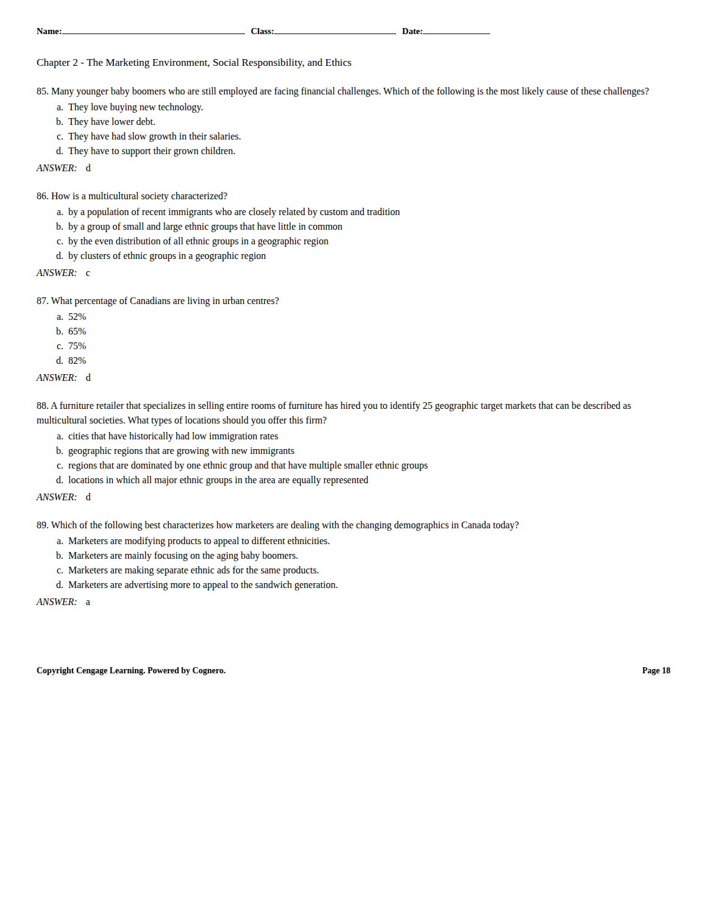Name:
Class:
Date:
Chapter 2 - The Marketing Environment, Social Responsibility, and Ethics
85. Many younger baby boomers who are still employed are facing financial challenges. Which of the following is the most likely cause of these challenges?
They love buying new technology.
They have lower debt.
They have had slow growth in their salaries.
They have to support their grown children.
ANSWER: d
86. How is a multicultural society characterized?
by a population of recent immigrants who are closely related by custom and tradition
by a group of small and large ethnic groups that have little in common
by the even distribution of all ethnic groups in a geographic region
by clusters of ethnic groups in a geographic region
ANSWER: c
87. What percentage of Canadians are living in urban centres?
52%
65%
75%
82%
ANSWER: d
88. A furniture retailer that specializes in selling entire rooms of furniture has hired you to identify 25 geographic target markets that can be described as multicultural societies. What types of locations should you offer this firm?
cities that have historically had low immigration rates
geographic regions that are growing with new immigrants
regions that are dominated by one ethnic group and that have multiple smaller ethnic groups
locations in which all major ethnic groups in the area are equally represented
ANSWER: d
89. Which of the following best characterizes how marketers are dealing with the changing demographics in Canada today?
Marketers are modifying products to appeal to different ethnicities.
Marketers are mainly focusing on the aging baby boomers.
Marketers are making separate ethnic ads for the same products.
Marketers are advertising more to appeal to the sandwich generation.
ANSWER: a
Copyright Cengage Learning. Powered by Cognero. Page 18